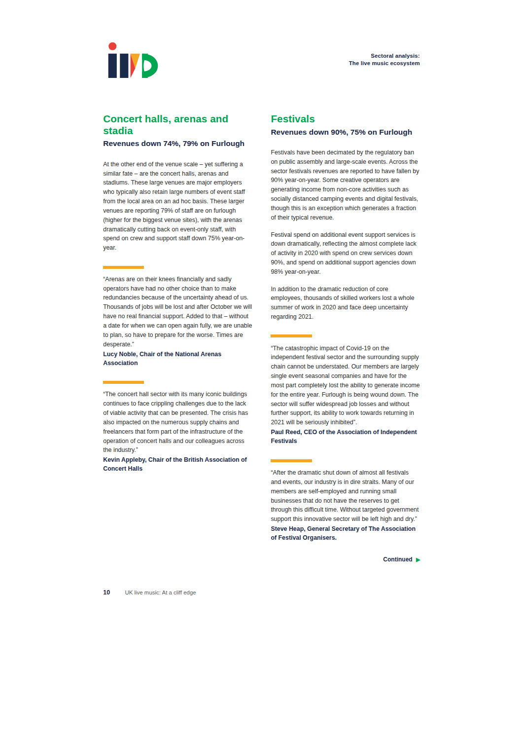Sectoral analysis:
The live music ecosystem
Concert halls, arenas and stadia
Revenues down 74%, 79% on Furlough
At the other end of the venue scale – yet suffering a similar fate – are the concert halls, arenas and stadiums. These large venues are major employers who typically also retain large numbers of event staff from the local area on an ad hoc basis. These larger venues are reporting 79% of staff are on furlough (higher for the biggest venue sites), with the arenas dramatically cutting back on event-only staff, with spend on crew and support staff down 75% year-on-year.
“Arenas are on their knees financially and sadly operators have had no other choice than to make redundancies because of the uncertainty ahead of us. Thousands of jobs will be lost and after October we will have no real financial support. Added to that – without a date for when we can open again fully, we are unable to plan, so have to prepare for the worse. Times are desperate.”
Lucy Noble, Chair of the National Arenas Association
“The concert hall sector with its many iconic buildings continues to face crippling challenges due to the lack of viable activity that can be presented. The crisis has also impacted on the numerous supply chains and freelancers that form part of the infrastructure of the operation of concert halls and our colleagues across the industry.”
Kevin Appleby, Chair of the British Association of Concert Halls
Festivals
Revenues down 90%, 75% on Furlough
Festivals have been decimated by the regulatory ban on public assembly and large-scale events. Across the sector festivals revenues are reported to have fallen by 90% year-on-year. Some creative operators are generating income from non-core activities such as socially distanced camping events and digital festivals, though this is an exception which generates a fraction of their typical revenue.
Festival spend on additional event support services is down dramatically, reflecting the almost complete lack of activity in 2020 with spend on crew services down 90%, and spend on additional support agencies down 98% year-on-year.
In addition to the dramatic reduction of core employees, thousands of skilled workers lost a whole summer of work in 2020 and face deep uncertainty regarding 2021.
“The catastrophic impact of Covid-19 on the independent festival sector and the surrounding supply chain cannot be understated. Our members are largely single event seasonal companies and have for the most part completely lost the ability to generate income for the entire year. Furlough is being wound down. The sector will suffer widespread job losses and without further support, its ability to work towards returning in 2021 will be seriously inhibited”.
Paul Reed, CEO of the Association of Independent Festivals
“After the dramatic shut down of almost all festivals and events, our industry is in dire straits. Many of our members are self-employed and running small businesses that do not have the reserves to get through this difficult time. Without targeted government support this innovative sector will be left high and dry.”
Steve Heap, General Secretary of The Association of Festival Organisers.
Continued ▶
10 UK live music: At a cliff edge